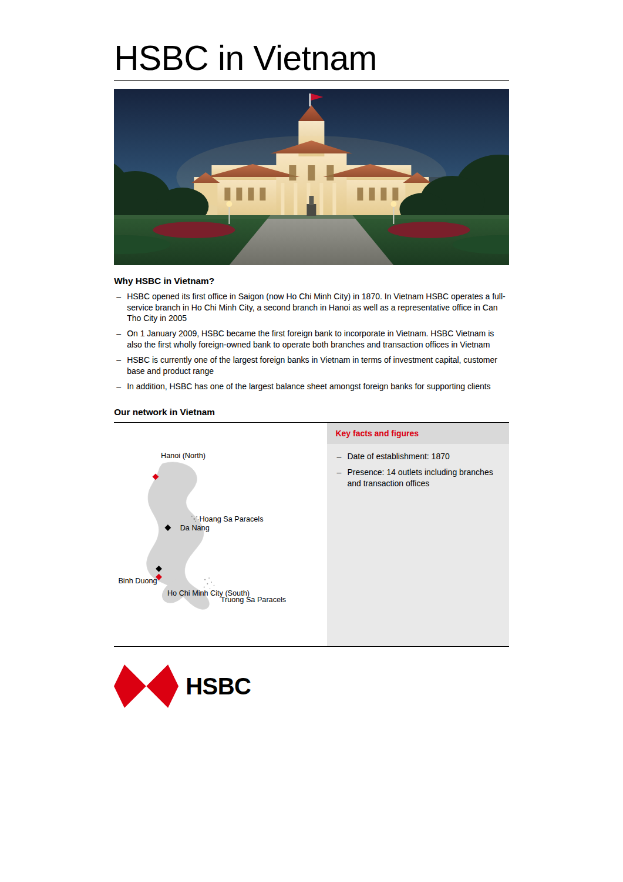HSBC in Vietnam
Why HSBC in Vietnam?
HSBC opened its first office in Saigon (now Ho Chi Minh City) in 1870. In Vietnam HSBC operates a full-service branch in Ho Chi Minh City, a second branch in Hanoi as well as a representative office in Can Tho City in 2005
On 1 January 2009, HSBC became the first foreign bank to incorporate in Vietnam. HSBC Vietnam is also the first wholly foreign-owned bank to operate both branches and transaction offices in Vietnam
HSBC is currently one of the largest foreign banks in Vietnam in terms of investment capital, customer base and product range
In addition, HSBC has one of the largest balance sheet amongst foreign banks for supporting clients
Our network in Vietnam
Hanoi (North) Da Nang Hoang Sa Paracels Binh Duong Ho Chi Minh City (South) Truong Sa Paracels
Key facts and figures
Date of establishment: 1870
Presence: 14 outlets including branches and transaction offices
HSBC